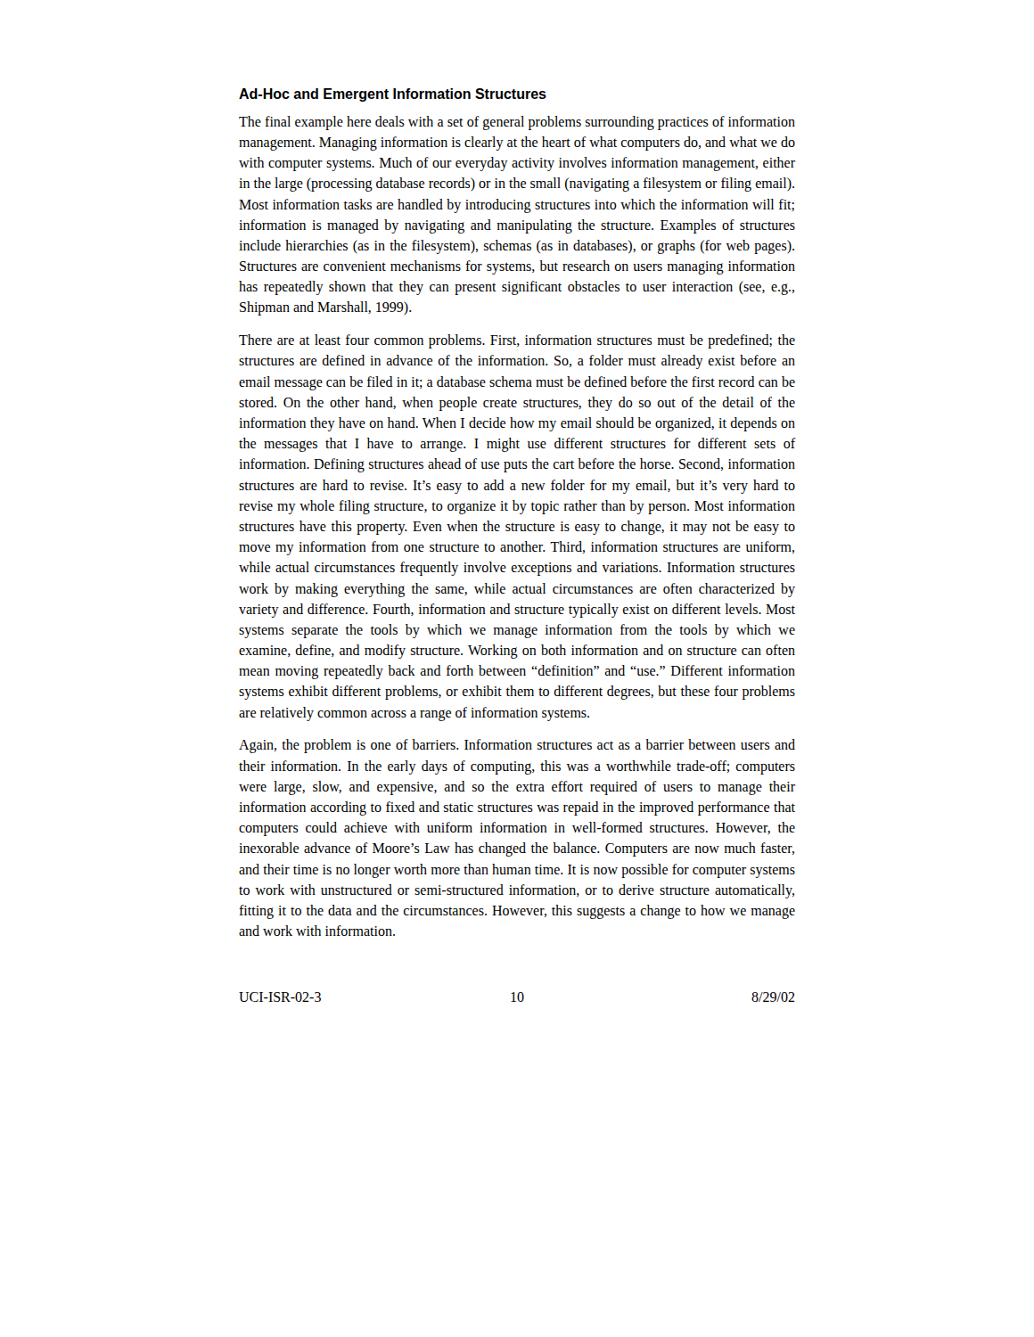Ad-Hoc and Emergent Information Structures
The final example here deals with a set of general problems surrounding practices of information management. Managing information is clearly at the heart of what computers do, and what we do with computer systems. Much of our everyday activity involves information management, either in the large (processing database records) or in the small (navigating a filesystem or filing email). Most information tasks are handled by introducing structures into which the information will fit; information is managed by navigating and manipulating the structure. Examples of structures include hierarchies (as in the filesystem), schemas (as in databases), or graphs (for web pages). Structures are convenient mechanisms for systems, but research on users managing information has repeatedly shown that they can present significant obstacles to user interaction (see, e.g., Shipman and Marshall, 1999).
There are at least four common problems. First, information structures must be predefined; the structures are defined in advance of the information. So, a folder must already exist before an email message can be filed in it; a database schema must be defined before the first record can be stored. On the other hand, when people create structures, they do so out of the detail of the information they have on hand. When I decide how my email should be organized, it depends on the messages that I have to arrange. I might use different structures for different sets of information. Defining structures ahead of use puts the cart before the horse. Second, information structures are hard to revise. It’s easy to add a new folder for my email, but it’s very hard to revise my whole filing structure, to organize it by topic rather than by person. Most information structures have this property. Even when the structure is easy to change, it may not be easy to move my information from one structure to another. Third, information structures are uniform, while actual circumstances frequently involve exceptions and variations. Information structures work by making everything the same, while actual circumstances are often characterized by variety and difference. Fourth, information and structure typically exist on different levels. Most systems separate the tools by which we manage information from the tools by which we examine, define, and modify structure. Working on both information and on structure can often mean moving repeatedly back and forth between “definition” and “use.” Different information systems exhibit different problems, or exhibit them to different degrees, but these four problems are relatively common across a range of information systems.
Again, the problem is one of barriers. Information structures act as a barrier between users and their information. In the early days of computing, this was a worthwhile trade-off; computers were large, slow, and expensive, and so the extra effort required of users to manage their information according to fixed and static structures was repaid in the improved performance that computers could achieve with uniform information in well-formed structures. However, the inexorable advance of Moore’s Law has changed the balance. Computers are now much faster, and their time is no longer worth more than human time. It is now possible for computer systems to work with unstructured or semi-structured information, or to derive structure automatically, fitting it to the data and the circumstances. However, this suggests a change to how we manage and work with information.
UCI-ISR-02-3
10
8/29/02